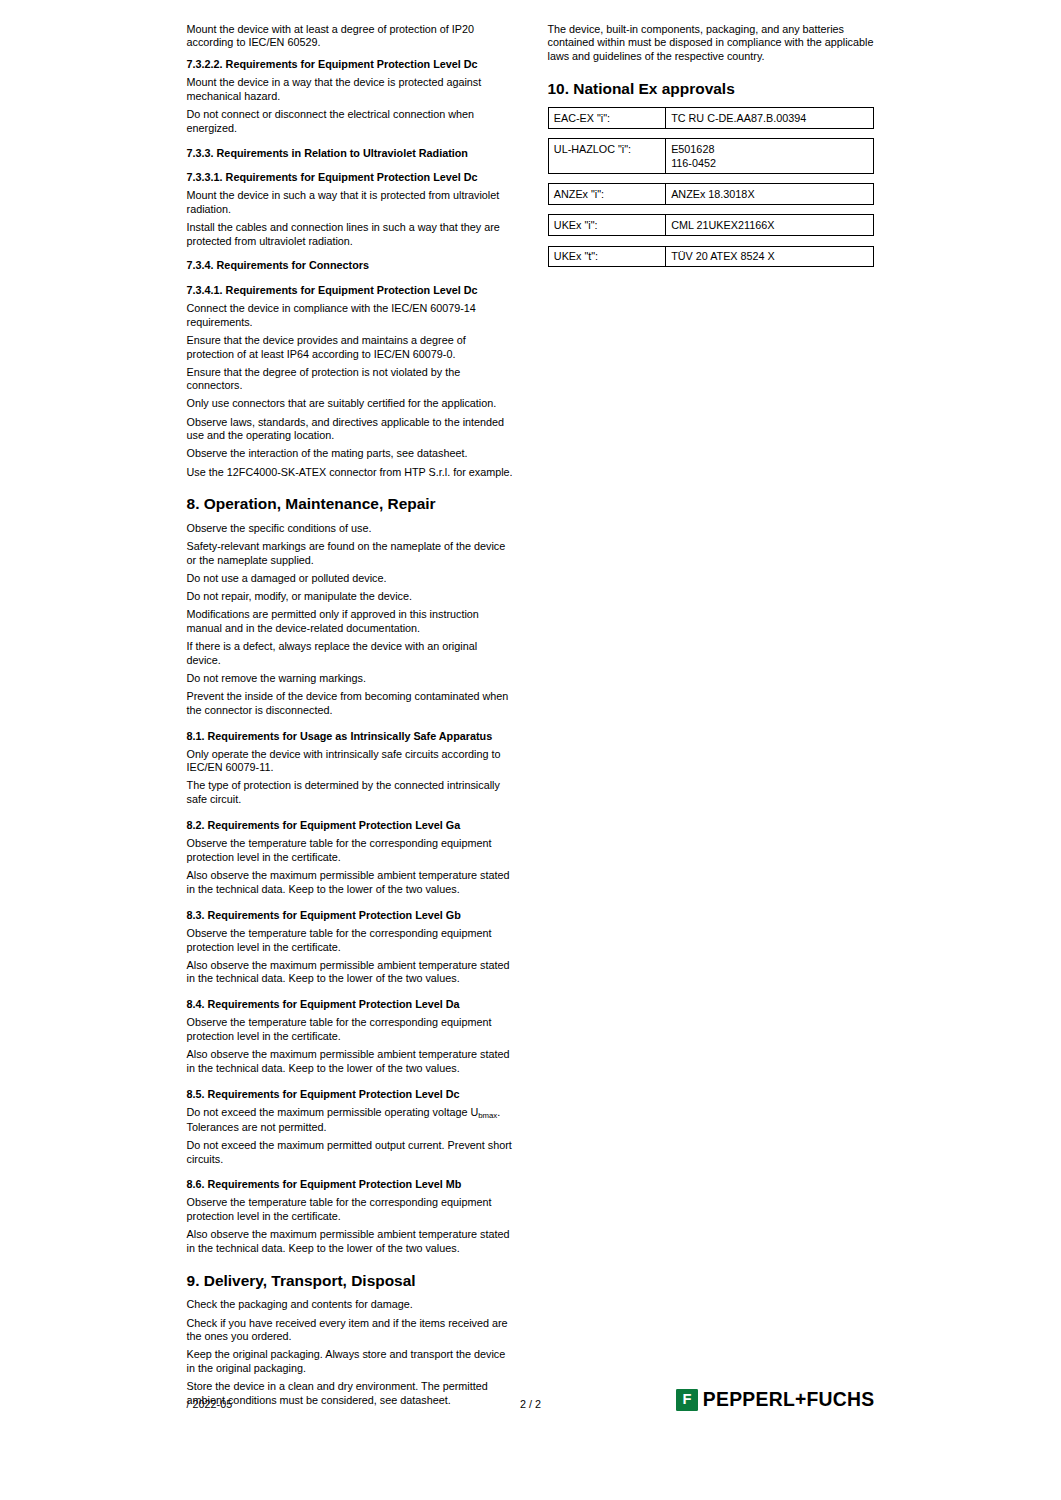Mount the device with at least a degree of protection of IP20 according to IEC/EN 60529.
7.3.2.2. Requirements for Equipment Protection Level Dc
Mount the device in a way that the device is protected against mechanical hazard.
Do not connect or disconnect the electrical connection when energized.
7.3.3. Requirements in Relation to Ultraviolet Radiation
7.3.3.1. Requirements for Equipment Protection Level Dc
Mount the device in such a way that it is protected from ultraviolet radiation.
Install the cables and connection lines in such a way that they are protected from ultraviolet radiation.
7.3.4. Requirements for Connectors
7.3.4.1. Requirements for Equipment Protection Level Dc
Connect the device in compliance with the IEC/EN 60079-14 requirements.
Ensure that the device provides and maintains a degree of protection of at least IP64 according to IEC/EN 60079-0.
Ensure that the degree of protection is not violated by the connectors.
Only use connectors that are suitably certified for the application.
Observe laws, standards, and directives applicable to the intended use and the operating location.
Observe the interaction of the mating parts, see datasheet.
Use the 12FC4000-SK-ATEX connector from HTP S.r.l. for example.
8. Operation, Maintenance, Repair
Observe the specific conditions of use.
Safety-relevant markings are found on the nameplate of the device or the nameplate supplied.
Do not use a damaged or polluted device.
Do not repair, modify, or manipulate the device.
Modifications are permitted only if approved in this instruction manual and in the device-related documentation.
If there is a defect, always replace the device with an original device.
Do not remove the warning markings.
Prevent the inside of the device from becoming contaminated when the connector is disconnected.
8.1. Requirements for Usage as Intrinsically Safe Apparatus
Only operate the device with intrinsically safe circuits according to IEC/EN 60079-11.
The type of protection is determined by the connected intrinsically safe circuit.
8.2. Requirements for Equipment Protection Level Ga
Observe the temperature table for the corresponding equipment protection level in the certificate.
Also observe the maximum permissible ambient temperature stated in the technical data. Keep to the lower of the two values.
8.3. Requirements for Equipment Protection Level Gb
Observe the temperature table for the corresponding equipment protection level in the certificate.
Also observe the maximum permissible ambient temperature stated in the technical data. Keep to the lower of the two values.
8.4. Requirements for Equipment Protection Level Da
Observe the temperature table for the corresponding equipment protection level in the certificate.
Also observe the maximum permissible ambient temperature stated in the technical data. Keep to the lower of the two values.
8.5. Requirements for Equipment Protection Level Dc
Do not exceed the maximum permissible operating voltage Ubmax. Tolerances are not permitted.
Do not exceed the maximum permitted output current. Prevent short circuits.
8.6. Requirements for Equipment Protection Level Mb
Observe the temperature table for the corresponding equipment protection level in the certificate.
Also observe the maximum permissible ambient temperature stated in the technical data. Keep to the lower of the two values.
9. Delivery, Transport, Disposal
Check the packaging and contents for damage.
Check if you have received every item and if the items received are the ones you ordered.
Keep the original packaging. Always store and transport the device in the original packaging.
Store the device in a clean and dry environment. The permitted ambient conditions must be considered, see datasheet.
The device, built-in components, packaging, and any batteries contained within must be disposed in compliance with the applicable laws and guidelines of the respective country.
10. National Ex approvals
| EAC-EX "i": | TC RU C-DE.AA87.B.00394 |
| UL-HAZLOC "i": | E501628 116-0452 |
| ANZEx "i": | ANZEx 18.3018X |
| UKEx "i": | CML 21UKEX21166X |
| UKEx "t": | TÜV 20 ATEX 8524 X |
/ 2022-05
2 / 2
F PEPPERL+FUCHS